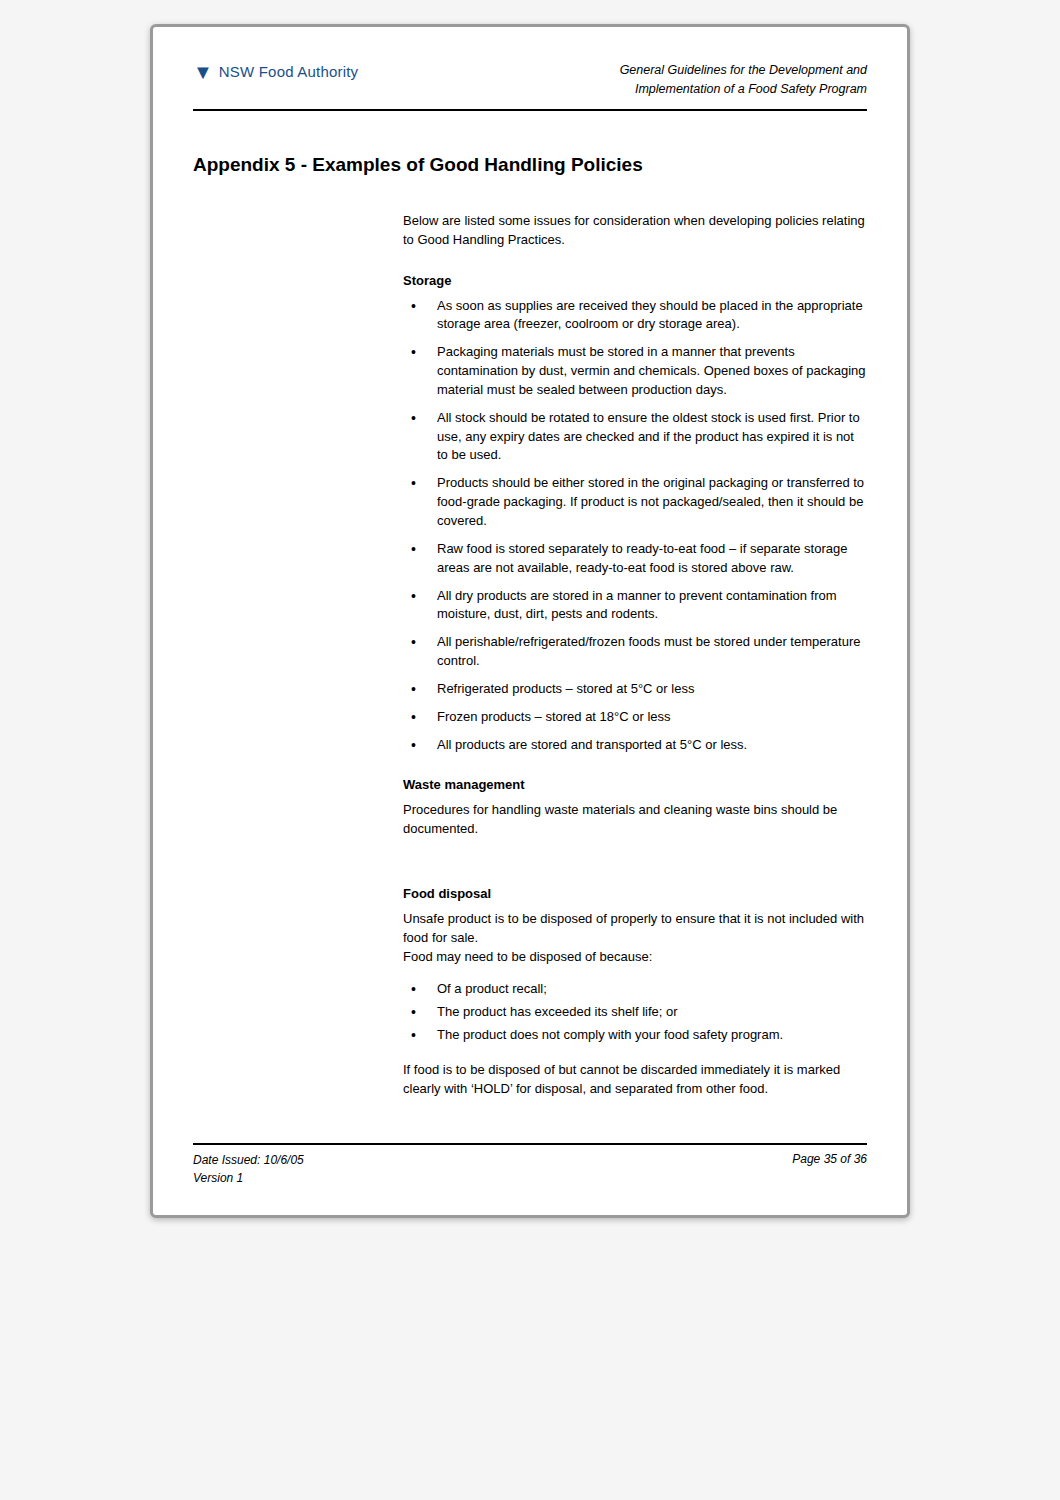▼ NSW Food Authority
General Guidelines for the Development and
Implementation of a Food Safety Program
Appendix 5 - Examples of Good Handling Policies
Below are listed some issues for consideration when developing policies relating to Good Handling Practices.
Storage
As soon as supplies are received they should be placed in the appropriate storage area (freezer, coolroom or dry storage area).
Packaging materials must be stored in a manner that prevents contamination by dust, vermin and chemicals. Opened boxes of packaging material must be sealed between production days.
All stock should be rotated to ensure the oldest stock is used first. Prior to use, any expiry dates are checked and if the product has expired it is not to be used.
Products should be either stored in the original packaging or transferred to food-grade packaging. If product is not packaged/sealed, then it should be covered.
Raw food is stored separately to ready-to-eat food – if separate storage areas are not available, ready-to-eat food is stored above raw.
All dry products are stored in a manner to prevent contamination from moisture, dust, dirt, pests and rodents.
All perishable/refrigerated/frozen foods must be stored under temperature control.
Refrigerated products – stored at 5°C or less
Frozen products – stored at 18°C or less
All products are stored and transported at 5°C or less.
Waste management
Procedures for handling waste materials and cleaning waste bins should be documented.
Food disposal
Unsafe product is to be disposed of properly to ensure that it is not included with food for sale.
Food may need to be disposed of because:
Of a product recall;
The product has exceeded its shelf life; or
The product does not comply with your food safety program.
If food is to be disposed of but cannot be discarded immediately it is marked clearly with ‘HOLD’ for disposal, and separated from other food.
Date Issued: 10/6/05
Version 1
Page 35 of 36